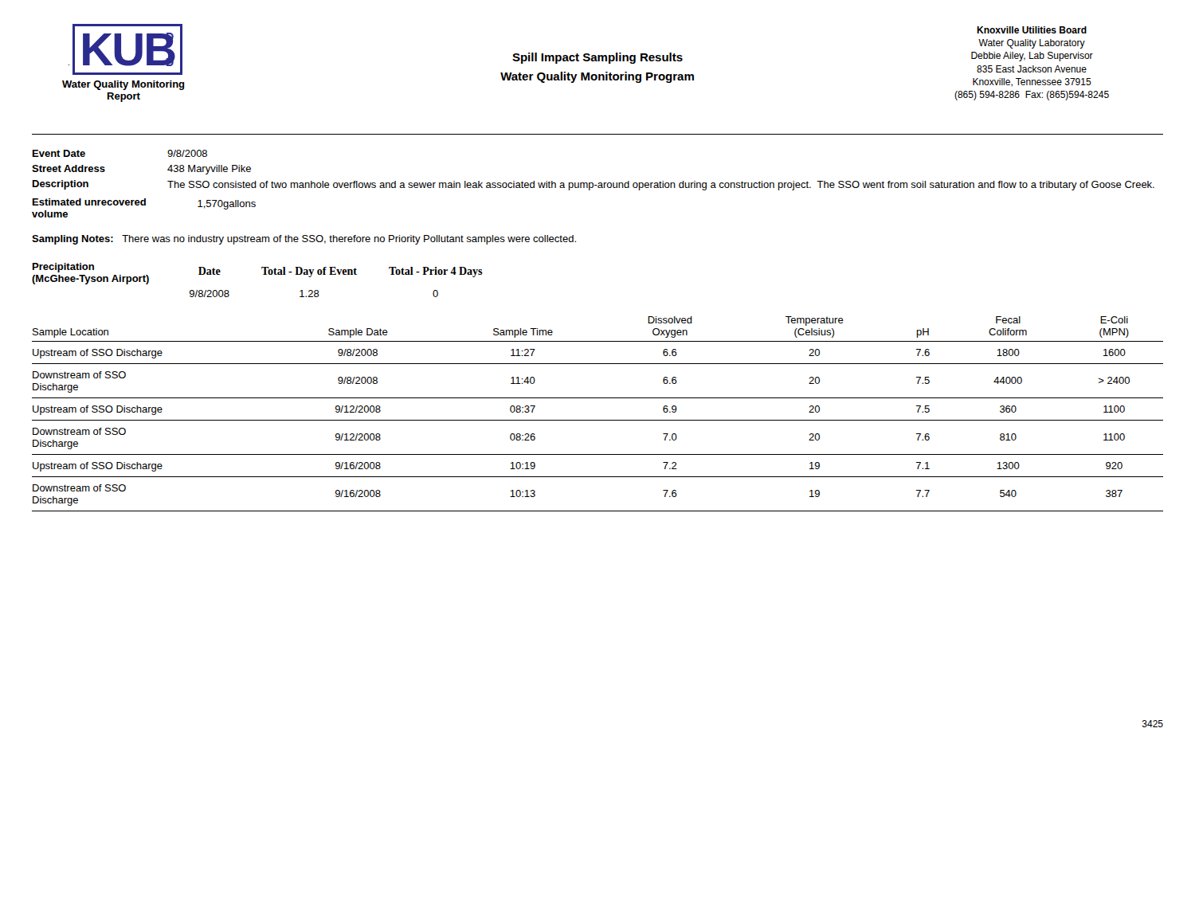.
KUBDD
Water Quality Monitoring
Report
Spill Impact Sampling Results
Water Quality Monitoring Program
Knoxville Utilities Board
Water Quality Laboratory
Debbie Ailey, Lab Supervisor
835 East Jackson Avenue
Knoxville, Tennessee 37915
(865) 594-8286 Fax: (865)594-8245
| Event Date | 9/8/2008 |
| Street Address | 438 Maryville Pike |
| Description | The SSO consisted of two manhole overflows and a sewer main leak associated with a pump-around operation during a construction project. The SSO went from soil saturation and flow to a tributary of Goose Creek. |
| Estimated unrecovered volume | / 1,570 / gallons / |
Sampling Notes: There was no industry upstream of the SSO, therefore no Priority Pollutant samples were collected.
| Precipitation (McGhee-Tyson Airport) | Date | Total - Day of Event | Total - Prior 4 Days |
| | 9/8/2008 | 1.28 | 0 |
| Sample Location | Sample Date | Sample Time | Dissolved Oxygen | Temperature (Celsius) | pH | Fecal Coliform | E-Coli (MPN) |
| --- | --- | --- | --- | --- | --- | --- | --- |
| Upstream of SSO Discharge | 9/8/2008 | 11:27 | 6.6 | 20 | 7.6 | 1800 | 1600 |
| Downstream of SSO Discharge | 9/8/2008 | 11:40 | 6.6 | 20 | 7.5 | 44000 | > 2400 |
| Upstream of SSO Discharge | 9/12/2008 | 08:37 | 6.9 | 20 | 7.5 | 360 | 1100 |
| Downstream of SSO Discharge | 9/12/2008 | 08:26 | 7.0 | 20 | 7.6 | 810 | 1100 |
| Upstream of SSO Discharge | 9/16/2008 | 10:19 | 7.2 | 19 | 7.1 | 1300 | 920 |
| Downstream of SSO Discharge | 9/16/2008 | 10:13 | 7.6 | 19 | 7.7 | 540 | 387 |
3425